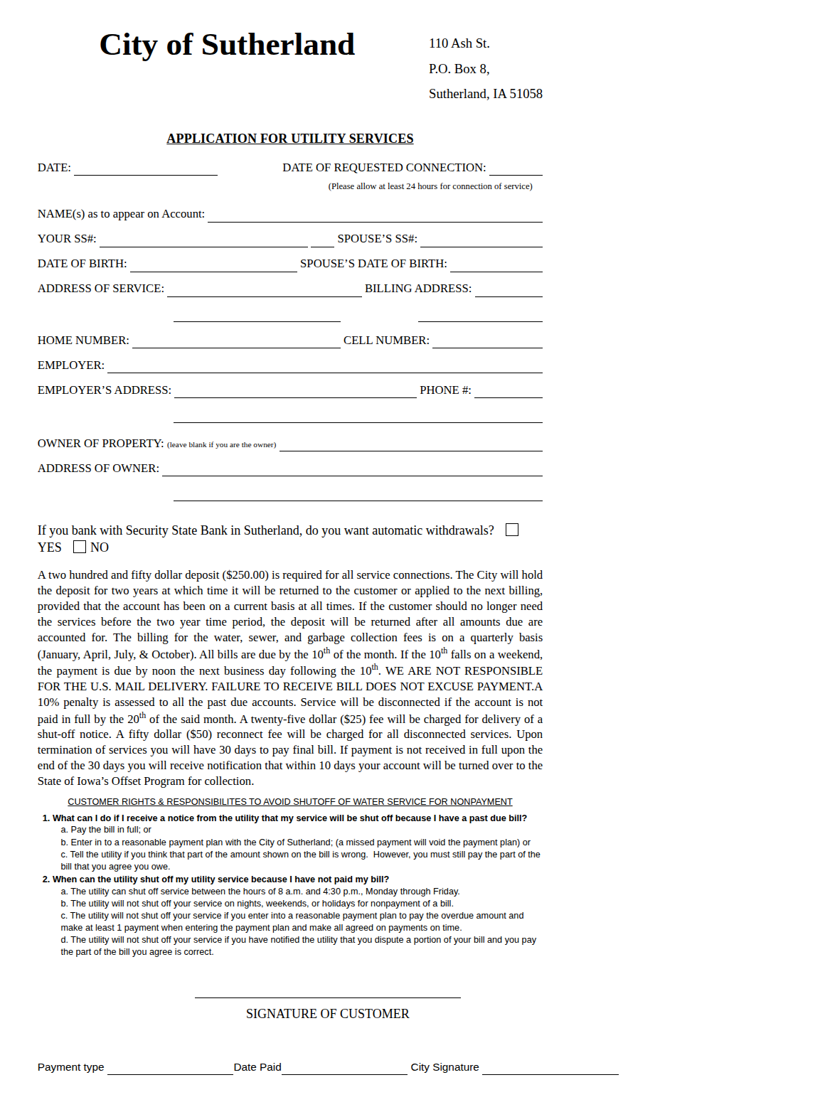City of Sutherland
110 Ash St.
P.O. Box 8,
Sutherland, IA 51058
APPLICATION FOR UTILITY SERVICES
DATE: DATE OF REQUESTED CONNECTION:
(Please allow at least 24 hours for connection of service)
NAME(s) as to appear on Account:
YOUR SS#: SPOUSE’S SS#:
DATE OF BIRTH: SPOUSE’S DATE OF BIRTH:
ADDRESS OF SERVICE: BILLING ADDRESS:
HOME NUMBER: CELL NUMBER:
EMPLOYER:
EMPLOYER’S ADDRESS: PHONE #:
OWNER OF PROPERTY: (leave blank if you are the owner)
ADDRESS OF OWNER:
If you bank with Security State Bank in Sutherland, do you want automatic withdrawals? YES NO
A two hundred and fifty dollar deposit ($250.00) is required for all service connections. The City will hold the deposit for two years at which time it will be returned to the customer or applied to the next billing, provided that the account has been on a current basis at all times. If the customer should no longer need the services before the two year time period, the deposit will be returned after all amounts due are accounted for. The billing for the water, sewer, and garbage collection fees is on a quarterly basis (January, April, July, & October). All bills are due by the 10th of the month. If the 10th falls on a weekend, the payment is due by noon the next business day following the 10th. WE ARE NOT RESPONSIBLE FOR THE U.S. MAIL DELIVERY. FAILURE TO RECEIVE BILL DOES NOT EXCUSE PAYMENT.A 10% penalty is assessed to all the past due accounts. Service will be disconnected if the account is not paid in full by the 20th of the said month. A twenty-five dollar ($25) fee will be charged for delivery of a shut-off notice. A fifty dollar ($50) reconnect fee will be charged for all disconnected services. Upon termination of services you will have 30 days to pay final bill. If payment is not received in full upon the end of the 30 days you will receive notification that within 10 days your account will be turned over to the State of Iowa’s Offset Program for collection.
CUSTOMER RIGHTS & RESPONSIBILITES TO AVOID SHUTOFF OF WATER SERVICE FOR NONPAYMENT
What can I do if I receive a notice from the utility that my service will be shut off because I have a past due bill?
a. Pay the bill in full; or
b. Enter in to a reasonable payment plan with the City of Sutherland; (a missed payment will void the payment plan) or
c. Tell the utility if you think that part of the amount shown on the bill is wrong. However, you must still pay the part of the bill that you agree you owe.
When can the utility shut off my utility service because I have not paid my bill?
a. The utility can shut off service between the hours of 8 a.m. and 4:30 p.m., Monday through Friday.
b. The utility will not shut off your service on nights, weekends, or holidays for nonpayment of a bill.
c. The utility will not shut off your service if you enter into a reasonable payment plan to pay the overdue amount and make at least 1 payment when entering the payment plan and make all agreed on payments on time.
d. The utility will not shut off your service if you have notified the utility that you dispute a portion of your bill and you pay the part of the bill you agree is correct.
SIGNATURE OF CUSTOMER
Payment type Date Paid City Signature